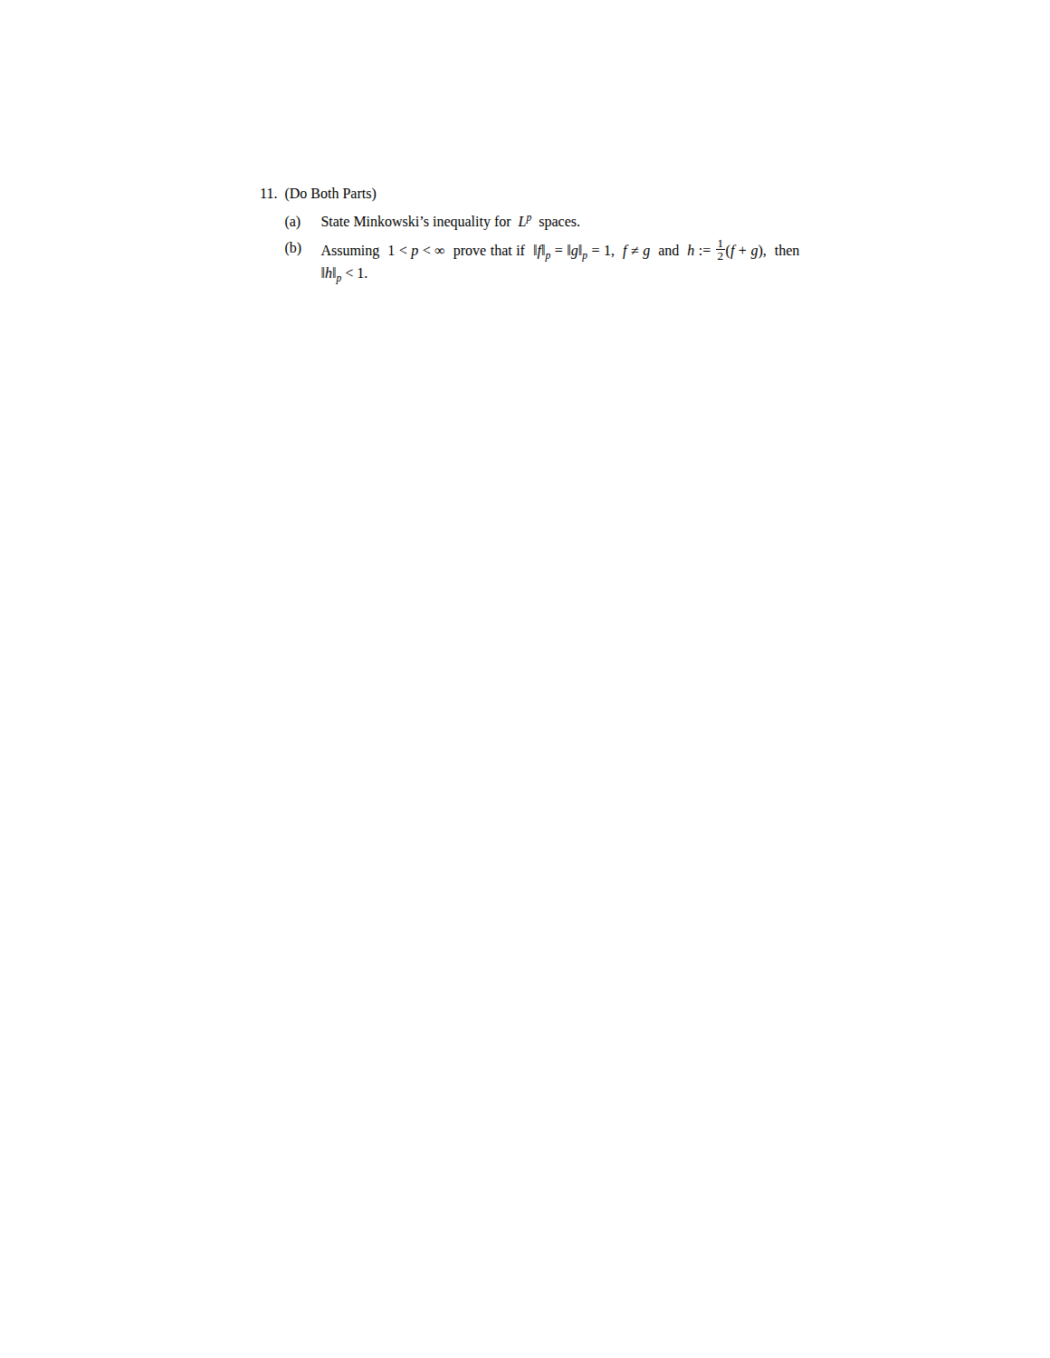11. (Do Both Parts)
(a) State Minkowski’s inequality for Lp spaces.
(b) Assuming 1 < p < ∞ prove that if ‖f‖p = ‖g‖p = 1, f ≠ g and h := 12(f + g), then ‖h‖p < 1.